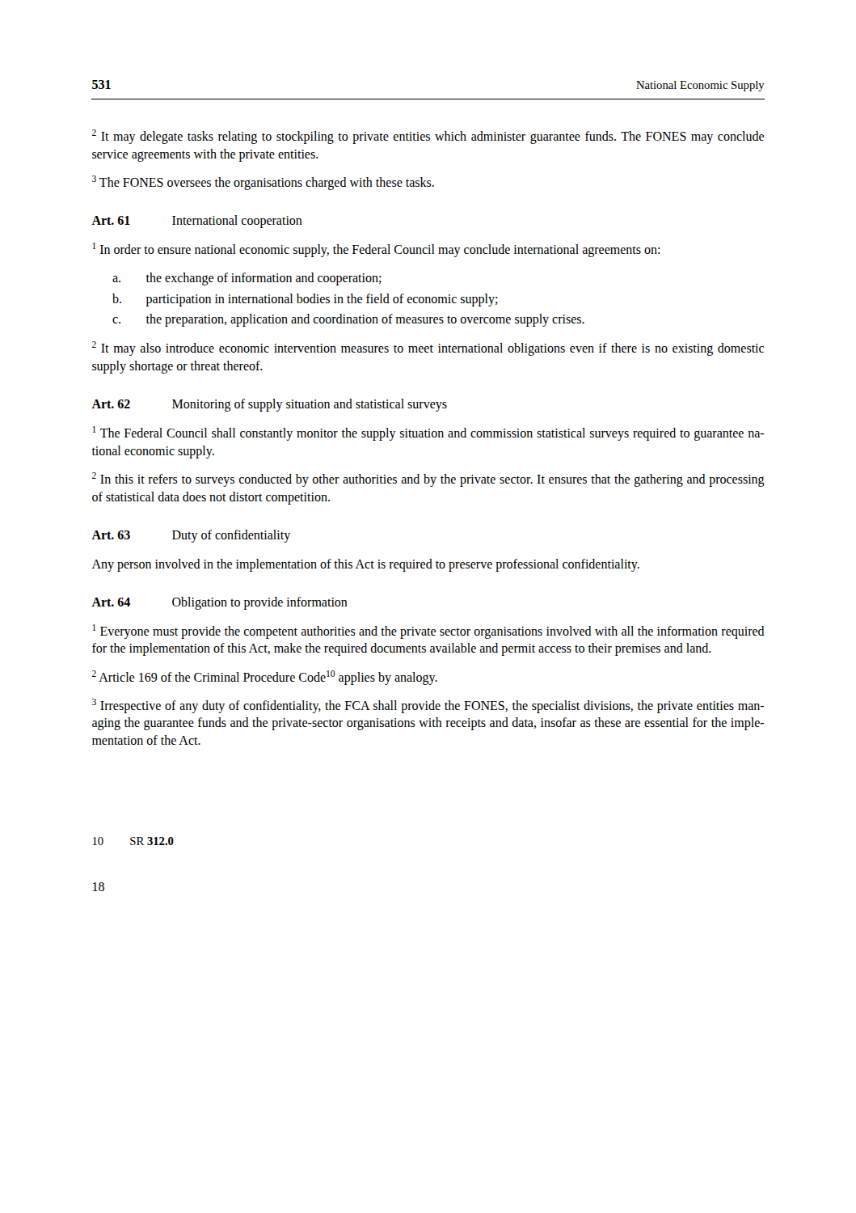531 National Economic Supply
2 It may delegate tasks relating to stockpiling to private entities which administer guarantee funds. The FONES may conclude service agreements with the private entities.
3 The FONES oversees the organisations charged with these tasks.
Art. 61 International cooperation
1 In order to ensure national economic supply, the Federal Council may conclude international agreements on:
a. the exchange of information and cooperation;
b. participation in international bodies in the field of economic supply;
c. the preparation, application and coordination of measures to overcome supply crises.
2 It may also introduce economic intervention measures to meet international obligations even if there is no existing domestic supply shortage or threat thereof.
Art. 62 Monitoring of supply situation and statistical surveys
1 The Federal Council shall constantly monitor the supply situation and commission statistical surveys required to guarantee national economic supply.
2 In this it refers to surveys conducted by other authorities and by the private sector. It ensures that the gathering and processing of statistical data does not distort competition.
Art. 63 Duty of confidentiality
Any person involved in the implementation of this Act is required to preserve professional confidentiality.
Art. 64 Obligation to provide information
1 Everyone must provide the competent authorities and the private sector organisations involved with all the information required for the implementation of this Act, make the required documents available and permit access to their premises and land.
2 Article 169 of the Criminal Procedure Code10 applies by analogy.
3 Irrespective of any duty of confidentiality, the FCA shall provide the FONES, the specialist divisions, the private entities managing the guarantee funds and the private-sector organisations with receipts and data, insofar as these are essential for the implementation of the Act.
10 SR 312.0
18